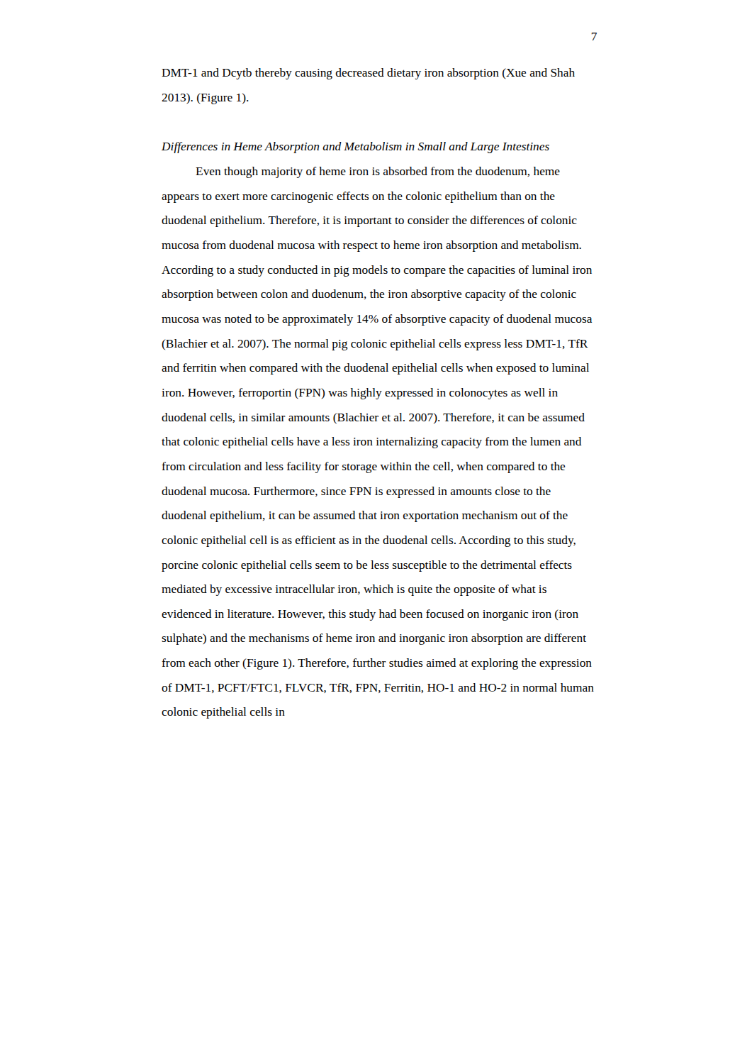7
DMT-1 and Dcytb thereby causing decreased dietary iron absorption (Xue and Shah 2013). (Figure 1).
Differences in Heme Absorption and Metabolism in Small and Large Intestines
Even though majority of heme iron is absorbed from the duodenum, heme appears to exert more carcinogenic effects on the colonic epithelium than on the duodenal epithelium. Therefore, it is important to consider the differences of colonic mucosa from duodenal mucosa with respect to heme iron absorption and metabolism. According to a study conducted in pig models to compare the capacities of luminal iron absorption between colon and duodenum, the iron absorptive capacity of the colonic mucosa was noted to be approximately 14% of absorptive capacity of duodenal mucosa (Blachier et al. 2007). The normal pig colonic epithelial cells express less DMT-1, TfR and ferritin when compared with the duodenal epithelial cells when exposed to luminal iron. However, ferroportin (FPN) was highly expressed in colonocytes as well in duodenal cells, in similar amounts (Blachier et al. 2007). Therefore, it can be assumed that colonic epithelial cells have a less iron internalizing capacity from the lumen and from circulation and less facility for storage within the cell, when compared to the duodenal mucosa. Furthermore, since FPN is expressed in amounts close to the duodenal epithelium, it can be assumed that iron exportation mechanism out of the colonic epithelial cell is as efficient as in the duodenal cells. According to this study, porcine colonic epithelial cells seem to be less susceptible to the detrimental effects mediated by excessive intracellular iron, which is quite the opposite of what is evidenced in literature. However, this study had been focused on inorganic iron (iron sulphate) and the mechanisms of heme iron and inorganic iron absorption are different from each other (Figure 1). Therefore, further studies aimed at exploring the expression of DMT-1, PCFT/FTC1, FLVCR, TfR, FPN, Ferritin, HO-1 and HO-2 in normal human colonic epithelial cells in